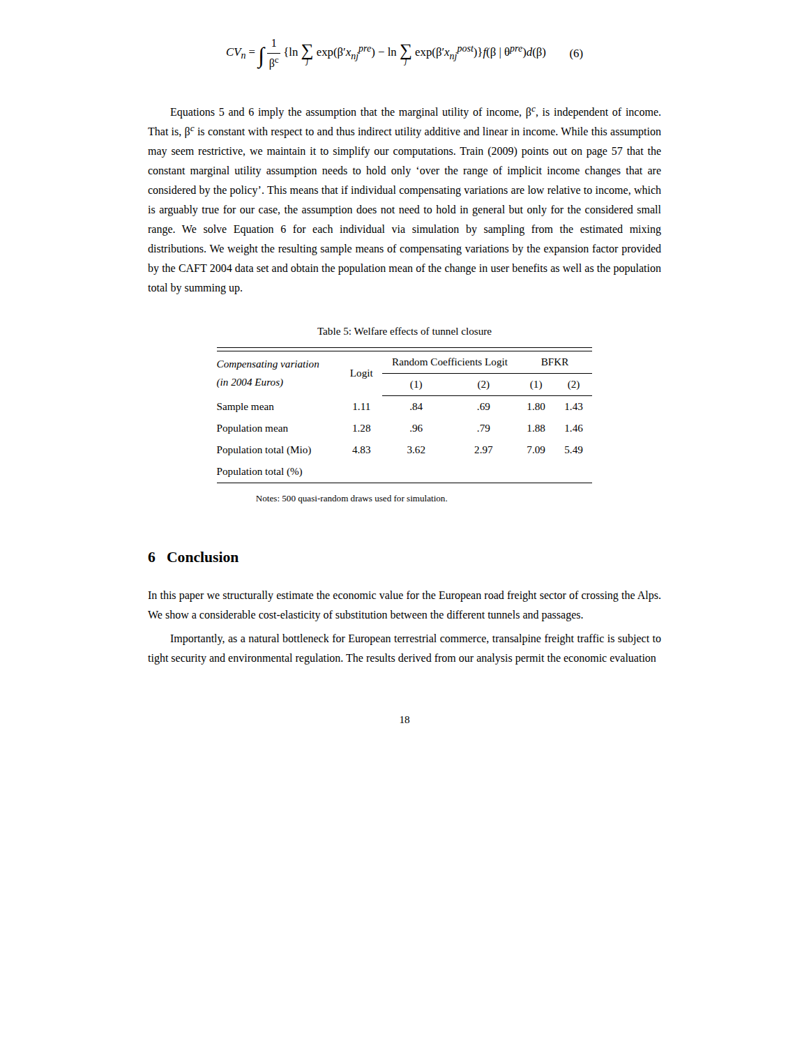CVn = ∫ 1 βc {ln ∑j exp(β′xnjpre) − ln ∑j exp(β′xnjpost)}f(β | θpre)d(β)
(6)
Equations 5 and 6 imply the assumption that the marginal utility of income, βc, is independent of income. That is, βc is constant with respect to and thus indirect utility additive and linear in income. While this assumption may seem restrictive, we maintain it to simplify our computations. Train (2009) points out on page 57 that the constant marginal utility assumption needs to hold only ‘over the range of implicit income changes that are considered by the policy’. This means that if individual compensating variations are low relative to income, which is arguably true for our case, the assumption does not need to hold in general but only for the considered small range. We solve Equation 6 for each individual via simulation by sampling from the estimated mixing distributions. We weight the resulting sample means of compensating variations by the expansion factor provided by the CAFT 2004 data set and obtain the population mean of the change in user benefits as well as the population total by summing up.
Table 5: Welfare effects of tunnel closure
| Compensating variation (in 2004 Euros) | Logit | Random Coefficients Logit | BFKR |
| --- | --- | --- | --- |
| (1) | (2) | (1) | (2) |
| Sample mean | 1.11 | .84 | .69 | 1.80 | 1.43 |
| Population mean | 1.28 | .96 | .79 | 1.88 | 1.46 |
| Population total (Mio) | 4.83 | 3.62 | 2.97 | 7.09 | 5.49 |
| Population total (%) | | | | | |
Notes: 500 quasi-random draws used for simulation.
6 Conclusion
In this paper we structurally estimate the economic value for the European road freight sector of crossing the Alps. We show a considerable cost-elasticity of substitution between the different tunnels and passages.
Importantly, as a natural bottleneck for European terrestrial commerce, transalpine freight traffic is subject to tight security and environmental regulation. The results derived from our analysis permit the economic evaluation
18